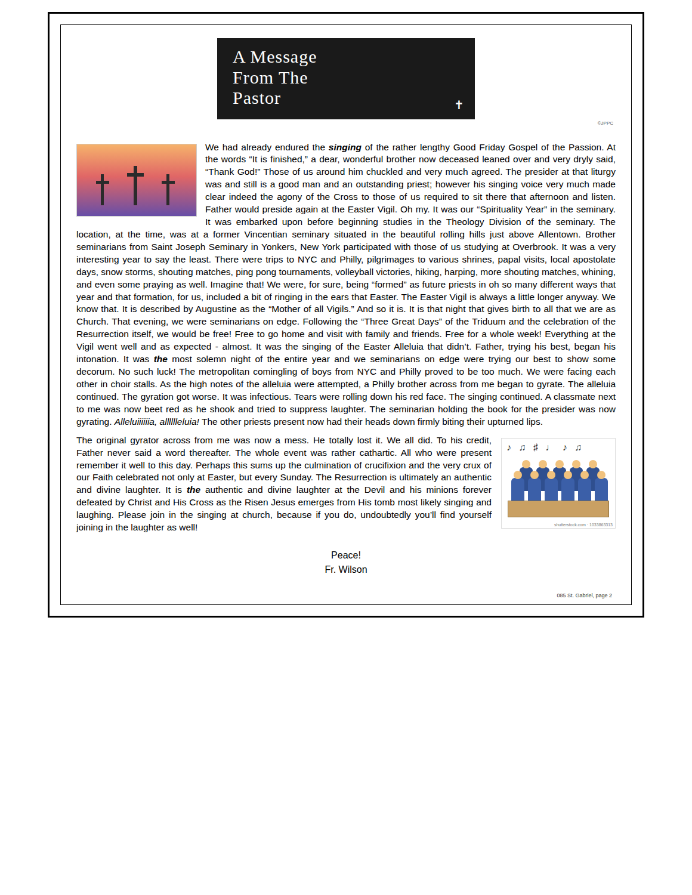A Message
From The
Pastor
✝
©JPPC
We had already endured the singing of the rather lengthy Good Friday Gospel of the Passion. At the words “It is finished,” a dear, wonderful brother now deceased leaned over and very dryly said, “Thank God!” Those of us around him chuckled and very much agreed. The presider at that liturgy was and still is a good man and an outstanding priest; however his singing voice very much made clear indeed the agony of the Cross to those of us required to sit there that afternoon and listen. Father would preside again at the Easter Vigil. Oh my. It was our “Spirituality Year” in the seminary. It was embarked upon before beginning studies in the Theology Division of the seminary. The location, at the time, was at a former Vincentian seminary situated in the beautiful rolling hills just above Allentown. Brother seminarians from Saint Joseph Seminary in Yonkers, New York participated with those of us studying at Overbrook. It was a very interesting year to say the least. There were trips to NYC and Philly, pilgrimages to various shrines, papal visits, local apostolate days, snow storms, shouting matches, ping pong tournaments, volleyball victories, hiking, harping, more shouting matches, whining, and even some praying as well. Imagine that! We were, for sure, being “formed” as future priests in oh so many different ways that year and that formation, for us, included a bit of ringing in the ears that Easter. The Easter Vigil is always a little longer anyway. We know that. It is described by Augustine as the “Mother of all Vigils.” And so it is. It is that night that gives birth to all that we are as Church. That evening, we were seminarians on edge. Following the “Three Great Days” of the Triduum and the celebration of the Resurrection itself, we would be free! Free to go home and visit with family and friends. Free for a whole week! Everything at the Vigil went well and as expected - almost. It was the singing of the Easter Alleluia that didn’t. Father, trying his best, began his intonation. It was the most solemn night of the entire year and we seminarians on edge were trying our best to show some decorum. No such luck! The metropolitan comingling of boys from NYC and Philly proved to be too much. We were facing each other in choir stalls. As the high notes of the alleluia were attempted, a Philly brother across from me began to gyrate. The alleluia continued. The gyration got worse. It was infectious. Tears were rolling down his red face. The singing continued. A classmate next to me was now beet red as he shook and tried to suppress laughter. The seminarian holding the book for the presider was now gyrating. Alleluiiiiiia, alllllleluia! The other priests present now had their heads down firmly biting their upturned lips.
♪ ♫ ♯ ♩ ♪ ♫
shutterstock.com · 1033863313
The original gyrator across from me was now a mess. He totally lost it. We all did. To his credit, Father never said a word thereafter. The whole event was rather cathartic. All who were present remember it well to this day. Perhaps this sums up the culmination of crucifixion and the very crux of our Faith celebrated not only at Easter, but every Sunday. The Resurrection is ultimately an authentic and divine laughter. It is the authentic and divine laughter at the Devil and his minions forever defeated by Christ and His Cross as the Risen Jesus emerges from His tomb most likely singing and laughing. Please join in the singing at church, because if you do, undoubtedly you’ll find yourself joining in the laughter as well!
Peace!
Fr. Wilson
085 St. Gabriel, page 2